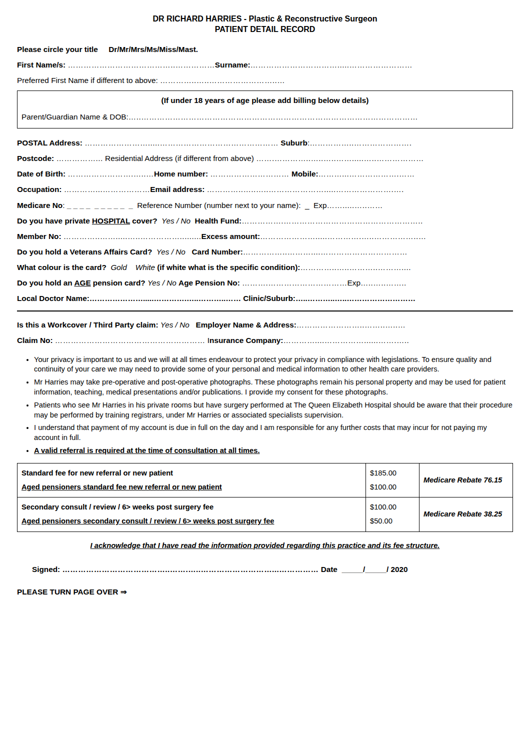DR RICHARD HARRIES - Plastic & Reconstructive Surgeon
PATIENT DETAIL RECORD
Please circle your title Dr/Mr/Mrs/Ms/Miss/Mast.
First Name/s: …………………………………..……………Surname:…………………………….....……………………
Preferred First Name if different to above: …………..…..……………………..…
(If under 18 years of age please add billing below details)
Parent/Guardian Name & DOB:…..……………………………………………………………………………………………
POSTAL Address: …………………….....……………………………………… Suburb:……………..………………….
Postcode: ……………... Residential Address (if different from above) …….…………..…..…..…….....…..………………
Date of Birth: …………………….…..…Home number: ………………………… Mobile:………...……………….……
Occupation: …………...………………Email address: …………..…..…..………………….....………………….….
Medicare No: _ _ _ _ _ _ _ _ _ _ Reference Number (number next to your name): _ Exp…….....…..……
Do you have private HOSPITAL cover? Yes / No Health Fund:…………….……………………………………………..
Member No: …………..…….....…..……………......... Excess amount:………………….....………….…..……………..…
Do you hold a Veterans Affairs Card? Yes / No Card Number:……………..………....……………………………
What colour is the card? Gold White (if white what is the specific condition):…………..…..………..………....
Do you hold an AGE pension card? Yes / No Age Pension No: ……….…………………………Exp…..…..……..
Local Doctor Name:………………….....………….…..………..…… Clinic/Suburb:…..………..…..………………………
Is this a Workcover / Third Party claim: Yes / No Employer Name & Address:……………………..……..…..…
Claim No: ………………………………………………… Insurance Company:…………....……………......…….…..
Your privacy is important to us and we will at all times endeavour to protect your privacy in compliance with legislations. To ensure quality and continuity of your care we may need to provide some of your personal and medical information to other health care providers.
Mr Harries may take pre-operative and post-operative photographs. These photographs remain his personal property and may be used for patient information, teaching, medical presentations and/or publications. I provide my consent for these photographs.
Patients who see Mr Harries in his private rooms but have surgery performed at The Queen Elizabeth Hospital should be aware that their procedure may be performed by training registrars, under Mr Harries or associated specialists supervision.
I understand that payment of my account is due in full on the day and I am responsible for any further costs that may incur for not paying my account in full.
A valid referral is required at the time of consultation at all times.
| Standard fee for new referral or new patient Aged pensioners standard fee new referral or new patient | $185.00 $100.00 | Medicare Rebate 76.15 |
| Secondary consult / review / 6> weeks post surgery fee Aged pensioners secondary consult / review / 6> weeks post surgery fee | $100.00 $50.00 | Medicare Rebate 38.25 |
I acknowledge that I have read the information provided regarding this practice and its fee structure.
Signed: …………………………………..…….…..………………………...…………… Date _____/_____/ 2020
PLEASE TURN PAGE OVER ⇒